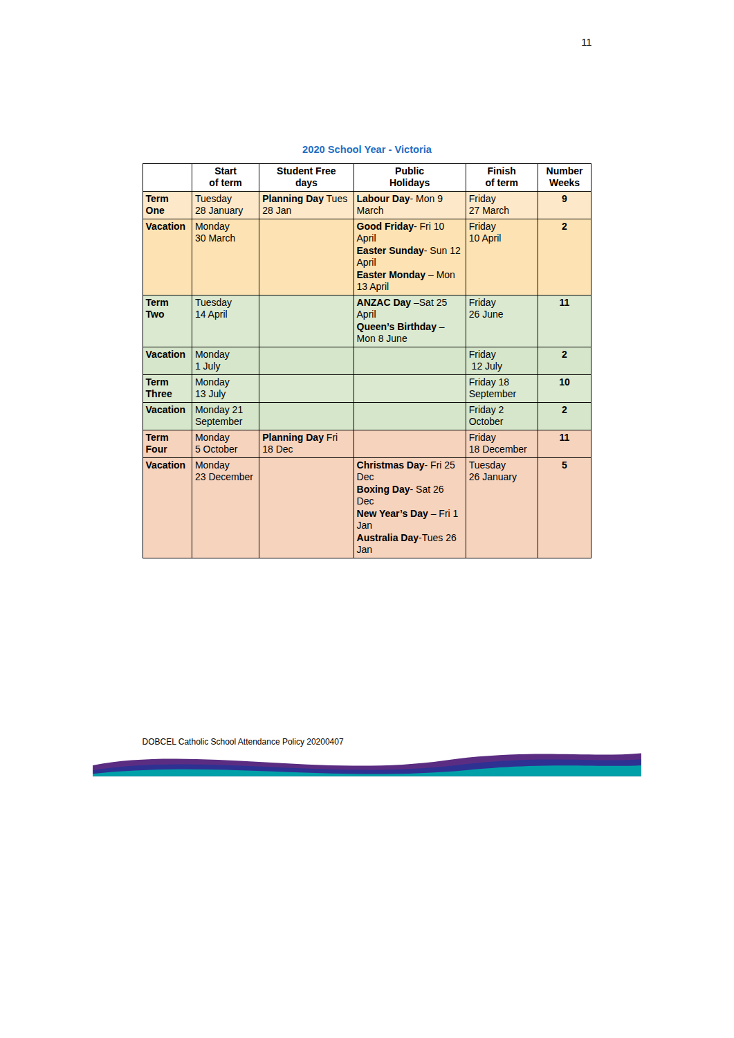11
2020 School Year - Victoria
| | Start of term | Student Free days | Public Holidays | Finish of term | Number Weeks |
| --- | --- | --- | --- | --- | --- |
| Term One | Tuesday 28 January | Planning Day Tues 28 Jan | Labour Day - Mon 9 March | Friday 27 March | 9 |
| Vacation | Monday 30 March | | Good Friday - Fri 10 April Easter Sunday - Sun 12 April Easter Monday – Mon 13 April | Friday 10 April | 2 |
| Term Two | Tuesday 14 April | | ANZAC Day –Sat 25 April Queen’s Birthday –Mon 8 June | Friday 26 June | 11 |
| Vacation | Monday 1 July | | | Friday 12 July | 2 |
| Term Three | Monday 13 July | | | Friday 18 September | 10 |
| Vacation | Monday 21 September | | | Friday 2 October | 2 |
| Term Four | Monday 5 October | Planning Day Fri 18 Dec | | Friday 18 December | 11 |
| Vacation | Monday 23 December | | Christmas Day - Fri 25 Dec Boxing Day - Sat 26 Dec New Year’s Day – Fri 1 Jan Australia Day -Tues 26 Jan | Tuesday 26 January | 5 |
DOBCEL Catholic School Attendance Policy 20200407